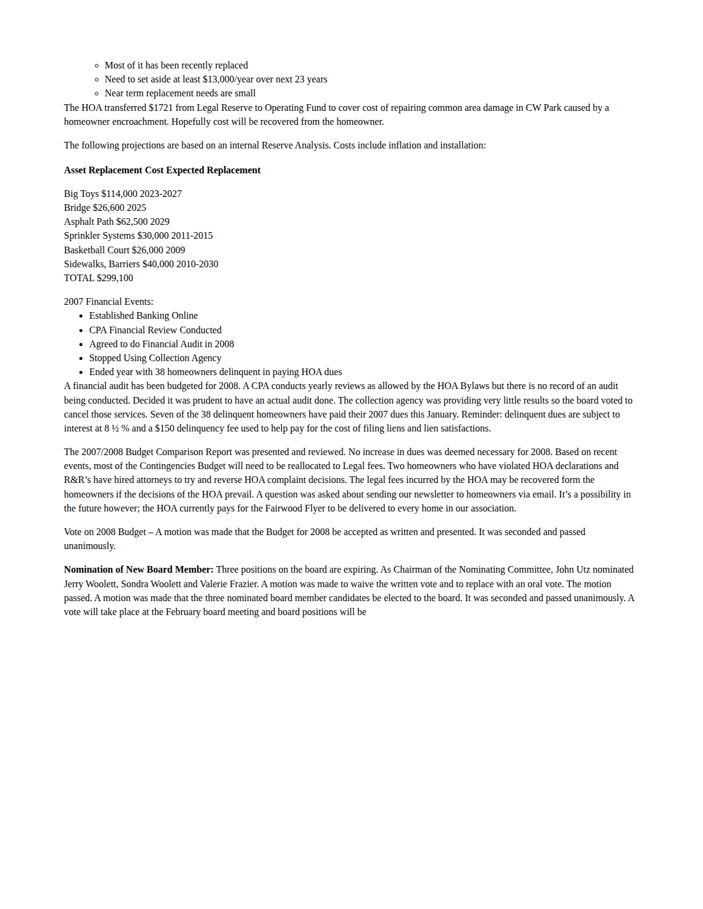Most of it has been recently replaced
Need to set aside at least $13,000/year over next 23 years
Near term replacement needs are small
The HOA transferred $1721 from Legal Reserve to Operating Fund to cover cost of repairing common area damage in CW Park caused by a homeowner encroachment. Hopefully cost will be recovered from the homeowner.
The following projections are based on an internal Reserve Analysis. Costs include inflation and installation:
Asset Replacement Cost Expected Replacement
Big Toys $114,000 2023-2027
Bridge $26,600 2025
Asphalt Path $62,500 2029
Sprinkler Systems $30,000 2011-2015
Basketball Court $26,000 2009
Sidewalks, Barriers $40,000 2010-2030
TOTAL $299,100
2007 Financial Events:
Established Banking Online
CPA Financial Review Conducted
Agreed to do Financial Audit in 2008
Stopped Using Collection Agency
Ended year with 38 homeowners delinquent in paying HOA dues
A financial audit has been budgeted for 2008. A CPA conducts yearly reviews as allowed by the HOA Bylaws but there is no record of an audit being conducted. Decided it was prudent to have an actual audit done. The collection agency was providing very little results so the board voted to cancel those services. Seven of the 38 delinquent homeowners have paid their 2007 dues this January. Reminder: delinquent dues are subject to interest at 8 ½ % and a $150 delinquency fee used to help pay for the cost of filing liens and lien satisfactions.
The 2007/2008 Budget Comparison Report was presented and reviewed. No increase in dues was deemed necessary for 2008. Based on recent events, most of the Contingencies Budget will need to be reallocated to Legal fees. Two homeowners who have violated HOA declarations and R&R’s have hired attorneys to try and reverse HOA complaint decisions. The legal fees incurred by the HOA may be recovered form the homeowners if the decisions of the HOA prevail. A question was asked about sending our newsletter to homeowners via email. It’s a possibility in the future however; the HOA currently pays for the Fairwood Flyer to be delivered to every home in our association.
Vote on 2008 Budget – A motion was made that the Budget for 2008 be accepted as written and presented. It was seconded and passed unanimously.
Nomination of New Board Member: Three positions on the board are expiring. As Chairman of the Nominating Committee, John Utz nominated Jerry Woolett, Sondra Woolett and Valerie Frazier. A motion was made to waive the written vote and to replace with an oral vote. The motion passed. A motion was made that the three nominated board member candidates be elected to the board. It was seconded and passed unanimously. A vote will take place at the February board meeting and board positions will be